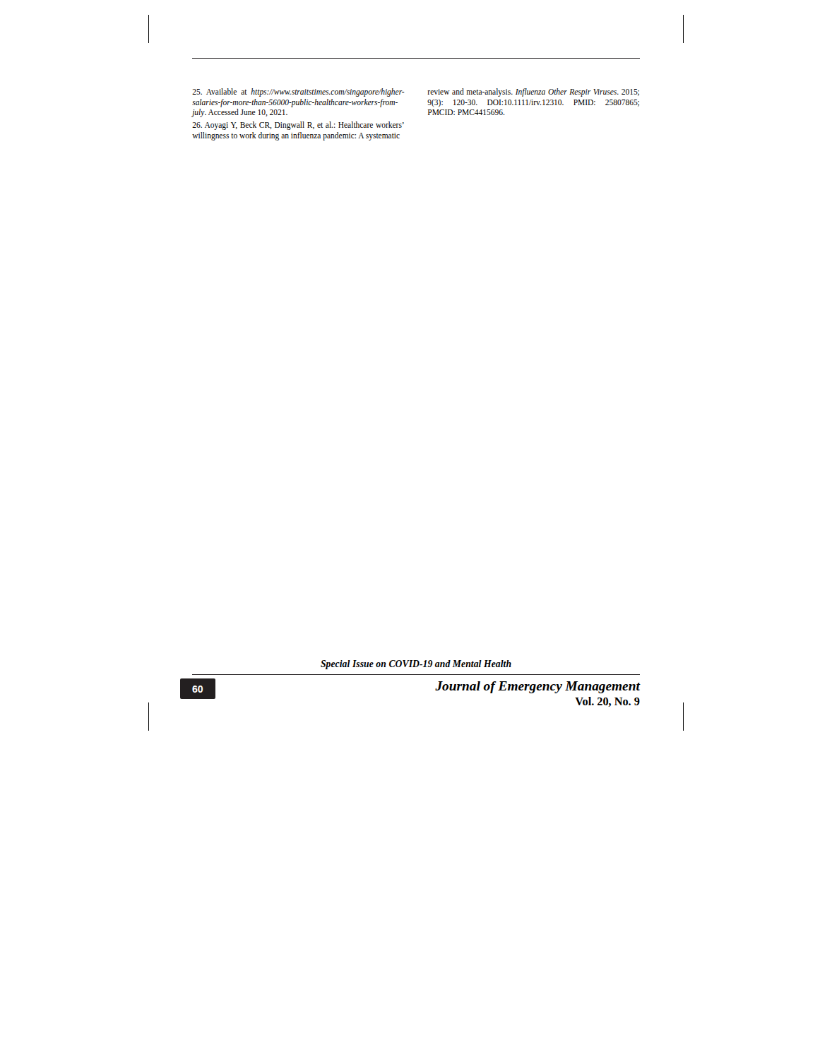25. Available at https://www.straitstimes.com/singapore/higher-salaries-for-more-than-56000-public-healthcare-workers-from-july. Accessed June 10, 2021.
26. Aoyagi Y, Beck CR, Dingwall R, et al.: Healthcare workers’ willingness to work during an influenza pandemic: A systematic
review and meta-analysis. Influenza Other Respir Viruses. 2015; 9(3): 120-30. DOI:10.1111/irv.12310. PMID: 25807865; PMCID: PMC4415696.
Special Issue on COVID-19 and Mental Health
60
Journal of Emergency Management
Vol. 20, No. 9